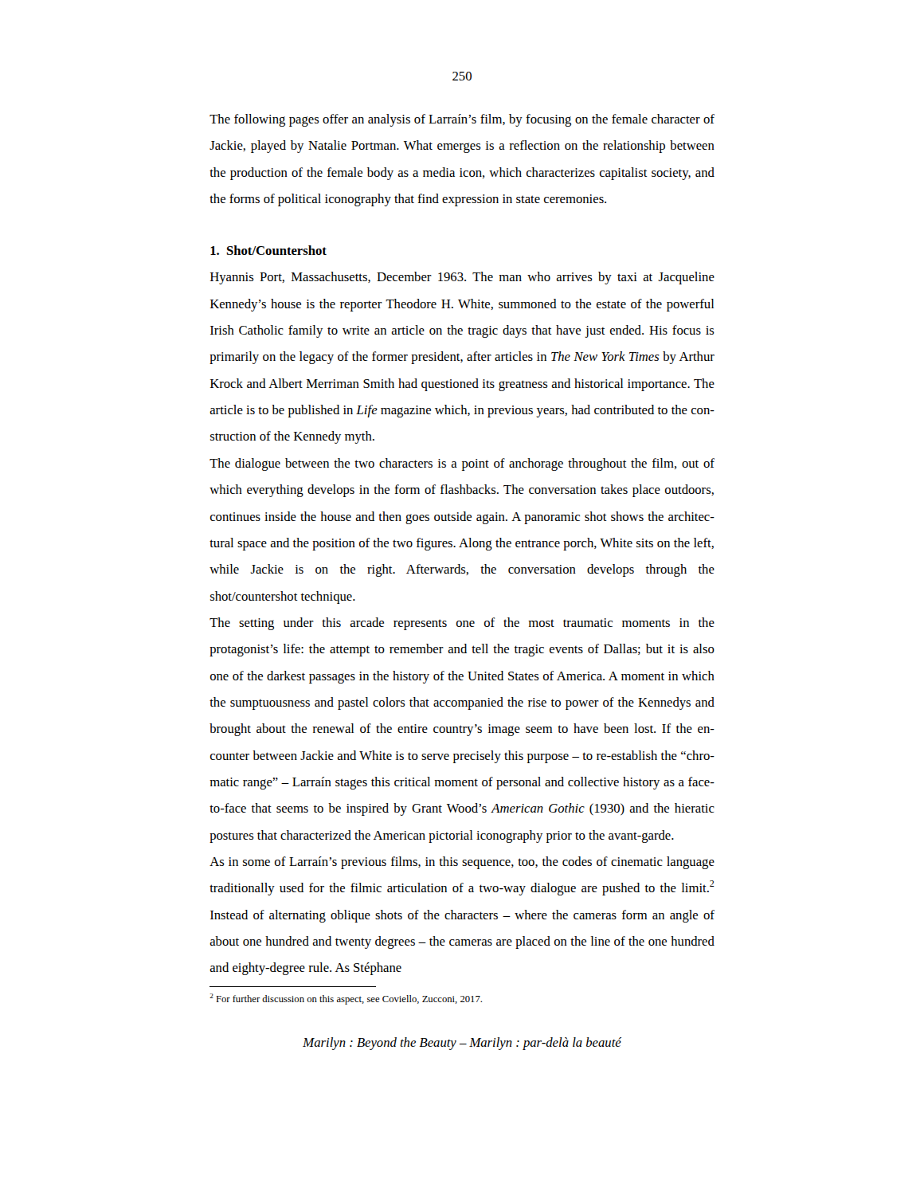250
The following pages offer an analysis of Larraín’s film, by focusing on the female character of Jackie, played by Natalie Portman. What emerges is a reflection on the relationship between the production of the female body as a media icon, which characterizes capitalist society, and the forms of political iconography that find expression in state ceremonies.
1. Shot/Countershot
Hyannis Port, Massachusetts, December 1963. The man who arrives by taxi at Jacqueline Kennedy’s house is the reporter Theodore H. White, summoned to the estate of the powerful Irish Catholic family to write an article on the tragic days that have just ended. His focus is primarily on the legacy of the former president, after articles in The New York Times by Arthur Krock and Albert Merriman Smith had questioned its greatness and historical importance. The article is to be published in Life magazine which, in previous years, had contributed to the construction of the Kennedy myth.
The dialogue between the two characters is a point of anchorage throughout the film, out of which everything develops in the form of flashbacks. The conversation takes place outdoors, continues inside the house and then goes outside again. A panoramic shot shows the architectural space and the position of the two figures. Along the entrance porch, White sits on the left, while Jackie is on the right. Afterwards, the conversation develops through the shot/countershot technique.
The setting under this arcade represents one of the most traumatic moments in the protagonist’s life: the attempt to remember and tell the tragic events of Dallas; but it is also one of the darkest passages in the history of the United States of America. A moment in which the sumptuousness and pastel colors that accompanied the rise to power of the Kennedys and brought about the renewal of the entire country’s image seem to have been lost. If the encounter between Jackie and White is to serve precisely this purpose – to re-establish the “chromatic range” – Larraín stages this critical moment of personal and collective history as a face-to-face that seems to be inspired by Grant Wood’s American Gothic (1930) and the hieratic postures that characterized the American pictorial iconography prior to the avant-garde.
As in some of Larraín’s previous films, in this sequence, too, the codes of cinematic language traditionally used for the filmic articulation of a two-way dialogue are pushed to the limit.2 Instead of alternating oblique shots of the characters – where the cameras form an angle of about one hundred and twenty degrees – the cameras are placed on the line of the one hundred and eighty-degree rule. As Stéphane
2 For further discussion on this aspect, see Coviello, Zucconi, 2017.
Marilyn : Beyond the Beauty – Marilyn : par-delà la beauté